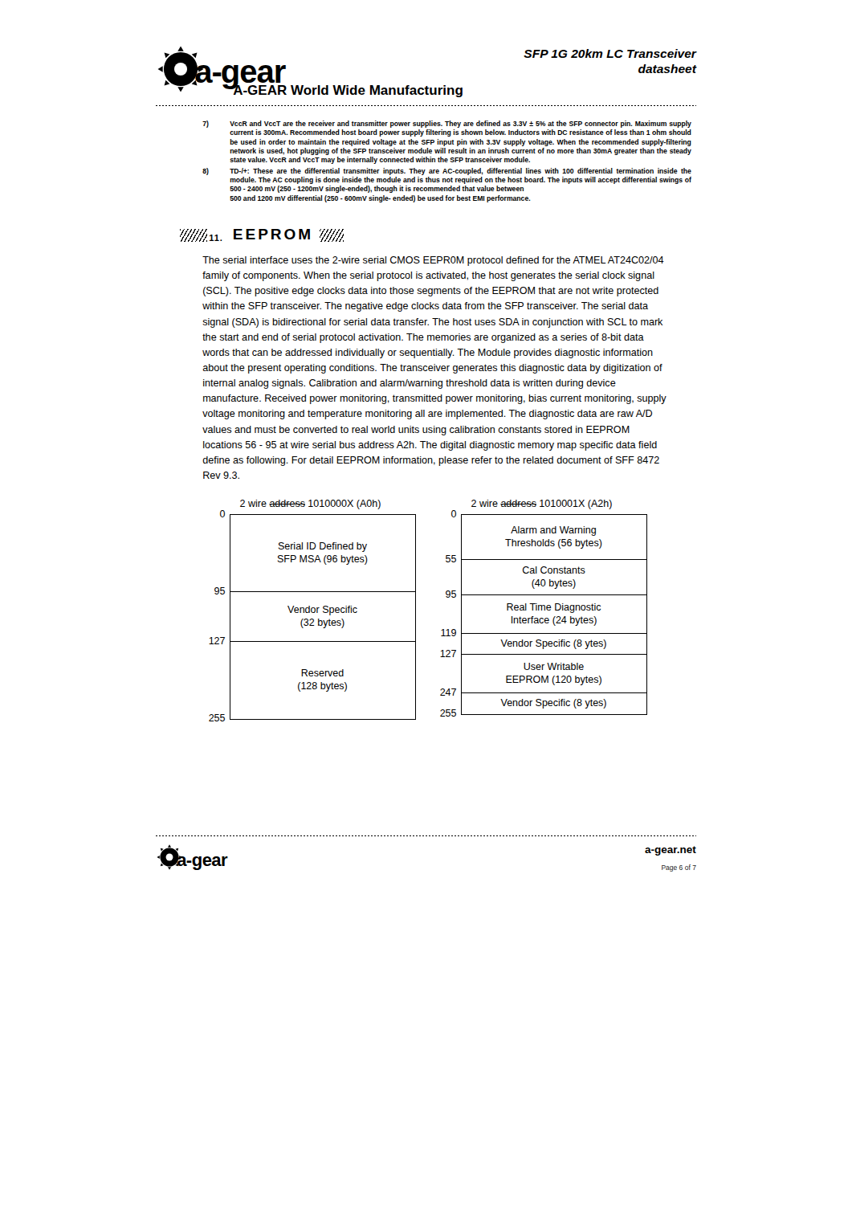a-gear
SFP 1G 20km LC Transceiver
datasheet
A-GEAR World Wide Manufacturing
7)
VccR and VccT are the receiver and transmitter power supplies. They are defined as 3.3V ± 5% at the SFP connector pin. Maximum supply current is 300mA. Recommended host board power supply filtering is shown below. Inductors with DC resistance of less than 1 ohm should be used in order to maintain the required voltage at the SFP input pin with 3.3V supply voltage. When the recommended supply-filtering network is used, hot plugging of the SFP transceiver module will result in an inrush current of no more than 30mA greater than the steady state value. VccR and VccT may be internally connected within the SFP transceiver module.
8)
TD-/+: These are the differential transmitter inputs. They are AC-coupled, differential lines with 100 differential termination inside the module. The AC coupling is done inside the module and is thus not required on the host board. The inputs will accept differential swings of 500 - 2400 mV (250 - 1200mV single-ended), though it is recommended that value between 500 and 1200 mV differential (250 - 600mV single- ended) be used for best EMI performance.
11.
EEPROM
The serial interface uses the 2-wire serial CMOS EEPR0M protocol defined for the ATMEL AT24C02/04 family of components. When the serial protocol is activated, the host generates the serial clock signal (SCL). The positive edge clocks data into those segments of the EEPROM that are not write protected within the SFP transceiver. The negative edge clocks data from the SFP transceiver. The serial data signal (SDA) is bidirectional for serial data transfer. The host uses SDA in conjunction with SCL to mark the start and end of serial protocol activation. The memories are organized as a series of 8-bit data words that can be addressed individually or sequentially. The Module provides diagnostic information about the present operating conditions. The transceiver generates this diagnostic data by digitization of internal analog signals. Calibration and alarm/warning threshold data is written during device manufacture. Received power monitoring, transmitted power monitoring, bias current monitoring, supply voltage monitoring and temperature monitoring all are implemented. The diagnostic data are raw A/D values and must be converted to real world units using calibration constants stored in EEPROM locations 56 - 95 at wire serial bus address A2h. The digital diagnostic memory map specific data field define as following. For detail EEPROM information, please refer to the related document of SFF 8472 Rev 9.3.
2 wire address 1010000X (A0h)
0 95 127 255
Serial ID Defined by
SFP MSA (96 bytes)
Vendor Specific
(32 bytes)
Reserved
(128 bytes)
2 wire address 1010001X (A2h)
0 55 95 119 127 247 255
Alarm and Warning
Thresholds (56 bytes)
Cal Constants
(40 bytes)
Real Time Diagnostic
Interface (24 bytes)
Vendor Specific (8 ytes)
User Writable
EEPROM (120 bytes)
Vendor Specific (8 ytes)
a-gear
a-gear.net
Page 6 of 7